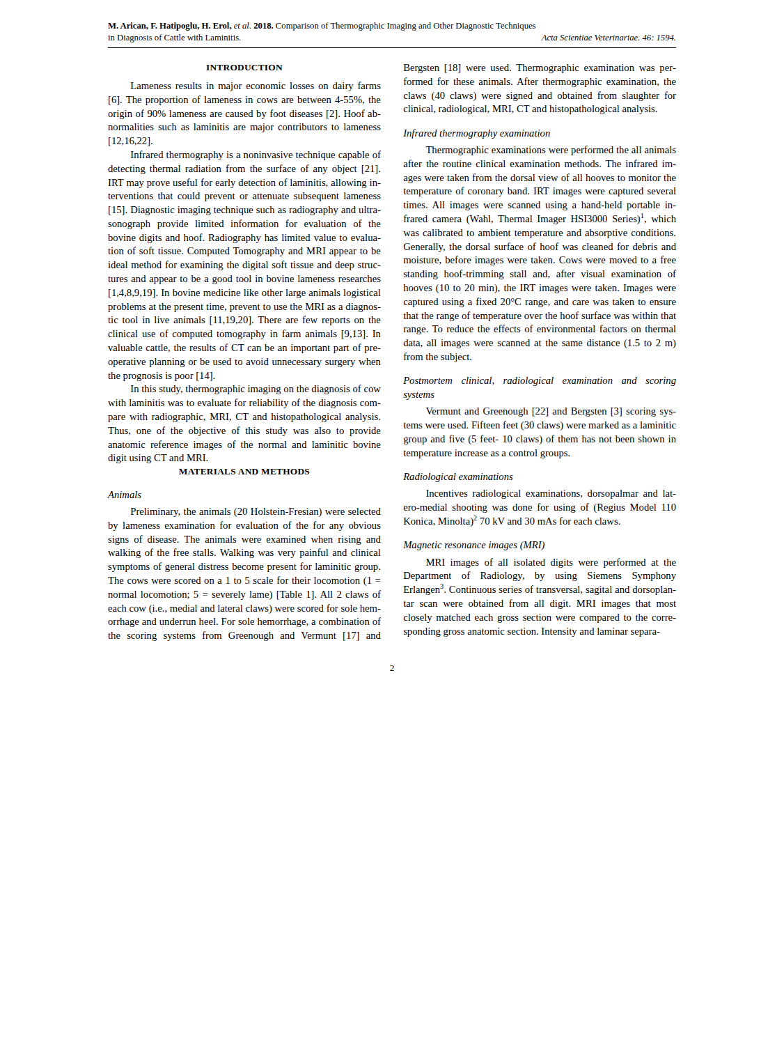M. Arican, F. Hatipoglu, H. Erol, et al. 2018. Comparison of Thermographic Imaging and Other Diagnostic Techniques in Diagnosis of Cattle with Laminitis. Acta Scientiae Veterinariae. 46: 1594.
Introduction
Lameness results in major economic losses on dairy farms [6]. The proportion of lameness in cows are between 4-55%, the origin of 90% lameness are caused by foot diseases [2]. Hoof abnormalities such as laminitis are major contributors to lameness [12,16,22].
Infrared thermography is a noninvasive technique capable of detecting thermal radiation from the surface of any object [21]. IRT may prove useful for early detection of laminitis, allowing interventions that could prevent or attenuate subsequent lameness [15]. Diagnostic imaging technique such as radiography and ultrasonograph provide limited information for evaluation of the bovine digits and hoof. Radiography has limited value to evaluation of soft tissue. Computed Tomography and MRI appear to be ideal method for examining the digital soft tissue and deep structures and appear to be a good tool in bovine lameness researches [1,4,8,9,19]. In bovine medicine like other large animals logistical problems at the present time, prevent to use the MRI as a diagnostic tool in live animals [11,19,20]. There are few reports on the clinical use of computed tomography in farm animals [9,13]. In valuable cattle, the results of CT can be an important part of preoperative planning or be used to avoid unnecessary surgery when the prognosis is poor [14].
In this study, thermographic imaging on the diagnosis of cow with laminitis was to evaluate for reliability of the diagnosis compare with radiographic, MRI, CT and histopathological analysis. Thus, one of the objective of this study was also to provide anatomic reference images of the normal and laminitic bovine digit using CT and MRI.
Materials and Methods
Animals
Preliminary, the animals (20 Holstein-Fresian) were selected by lameness examination for evaluation of the for any obvious signs of disease. The animals were examined when rising and walking of the free stalls. Walking was very painful and clinical symptoms of general distress become present for laminitic group. The cows were scored on a 1 to 5 scale for their locomotion (1 = normal locomotion; 5 = severely lame) [Table 1]. All 2 claws of each cow (i.e., medial and lateral claws) were scored for sole hemorrhage and underrun heel. For sole hemorrhage, a combination of the scoring systems from Greenough and Vermunt [17] and Bergsten [18] were used. Thermographic examination was performed for these animals. After thermographic examination, the claws (40 claws) were signed and obtained from slaughter for clinical, radiological, MRI, CT and histopathological analysis.
Infrared thermography examination
Thermographic examinations were performed the all animals after the routine clinical examination methods. The infrared images were taken from the dorsal view of all hooves to monitor the temperature of coronary band. IRT images were captured several times. All images were scanned using a hand-held portable infrared camera (Wahl, Thermal Imager HSI3000 Series)1, which was calibrated to ambient temperature and absorptive conditions. Generally, the dorsal surface of hoof was cleaned for debris and moisture, before images were taken. Cows were moved to a free standing hoof-trimming stall and, after visual examination of hooves (10 to 20 min), the IRT images were taken. Images were captured using a fixed 20°C range, and care was taken to ensure that the range of temperature over the hoof surface was within that range. To reduce the effects of environmental factors on thermal data, all images were scanned at the same distance (1.5 to 2 m) from the subject.
Postmortem clinical, radiological examination and scoring systems
Vermunt and Greenough [22] and Bergsten [3] scoring systems were used. Fifteen feet (30 claws) were marked as a laminitic group and five (5 feet- 10 claws) of them has not been shown in temperature increase as a control groups.
Radiological examinations
Incentives radiological examinations, dorsopalmar and latero-medial shooting was done for using of (Regius Model 110 Konica, Minolta)2 70 kV and 30 mAs for each claws.
Magnetic resonance images (MRI)
MRI images of all isolated digits were performed at the Department of Radiology, by using Siemens Symphony Erlangen3. Continuous series of transversal, sagital and dorsoplantar scan were obtained from all digit. MRI images that most closely matched each gross section were compared to the corresponding gross anatomic section. Intensity and laminar separa-
2